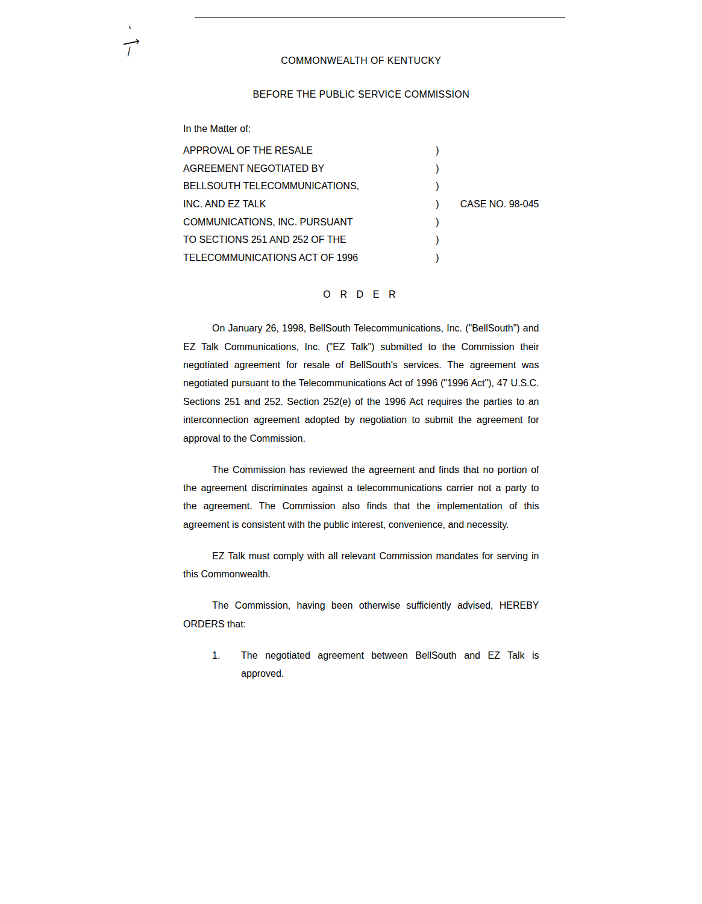'
⟶
⁄
COMMONWEALTH OF KENTUCKY
BEFORE THE PUBLIC SERVICE COMMISSION
In the Matter of:
| APPROVAL OF THE RESALE | ) | |
| AGREEMENT NEGOTIATED BY | ) | |
| BELLSOUTH TELECOMMUNICATIONS, | ) | |
| INC. AND EZ TALK | ) | CASE NO. 98-045 |
| COMMUNICATIONS, INC. PURSUANT | ) | |
| TO SECTIONS 251 AND 252 OF THE | ) | |
| TELECOMMUNICATIONS ACT OF 1996 | ) | |
O R D E R
On January 26, 1998, BellSouth Telecommunications, Inc. ("BellSouth") and EZ Talk Communications, Inc. ("EZ Talk") submitted to the Commission their negotiated agreement for resale of BellSouth's services. The agreement was negotiated pursuant to the Telecommunications Act of 1996 ("1996 Act"), 47 U.S.C. Sections 251 and 252. Section 252(e) of the 1996 Act requires the parties to an interconnection agreement adopted by negotiation to submit the agreement for approval to the Commission.
The Commission has reviewed the agreement and finds that no portion of the agreement discriminates against a telecommunications carrier not a party to the agreement. The Commission also finds that the implementation of this agreement is consistent with the public interest, convenience, and necessity.
EZ Talk must comply with all relevant Commission mandates for serving in this Commonwealth.
The Commission, having been otherwise sufficiently advised, HEREBY ORDERS that:
1. The negotiated agreement between BellSouth and EZ Talk is approved.